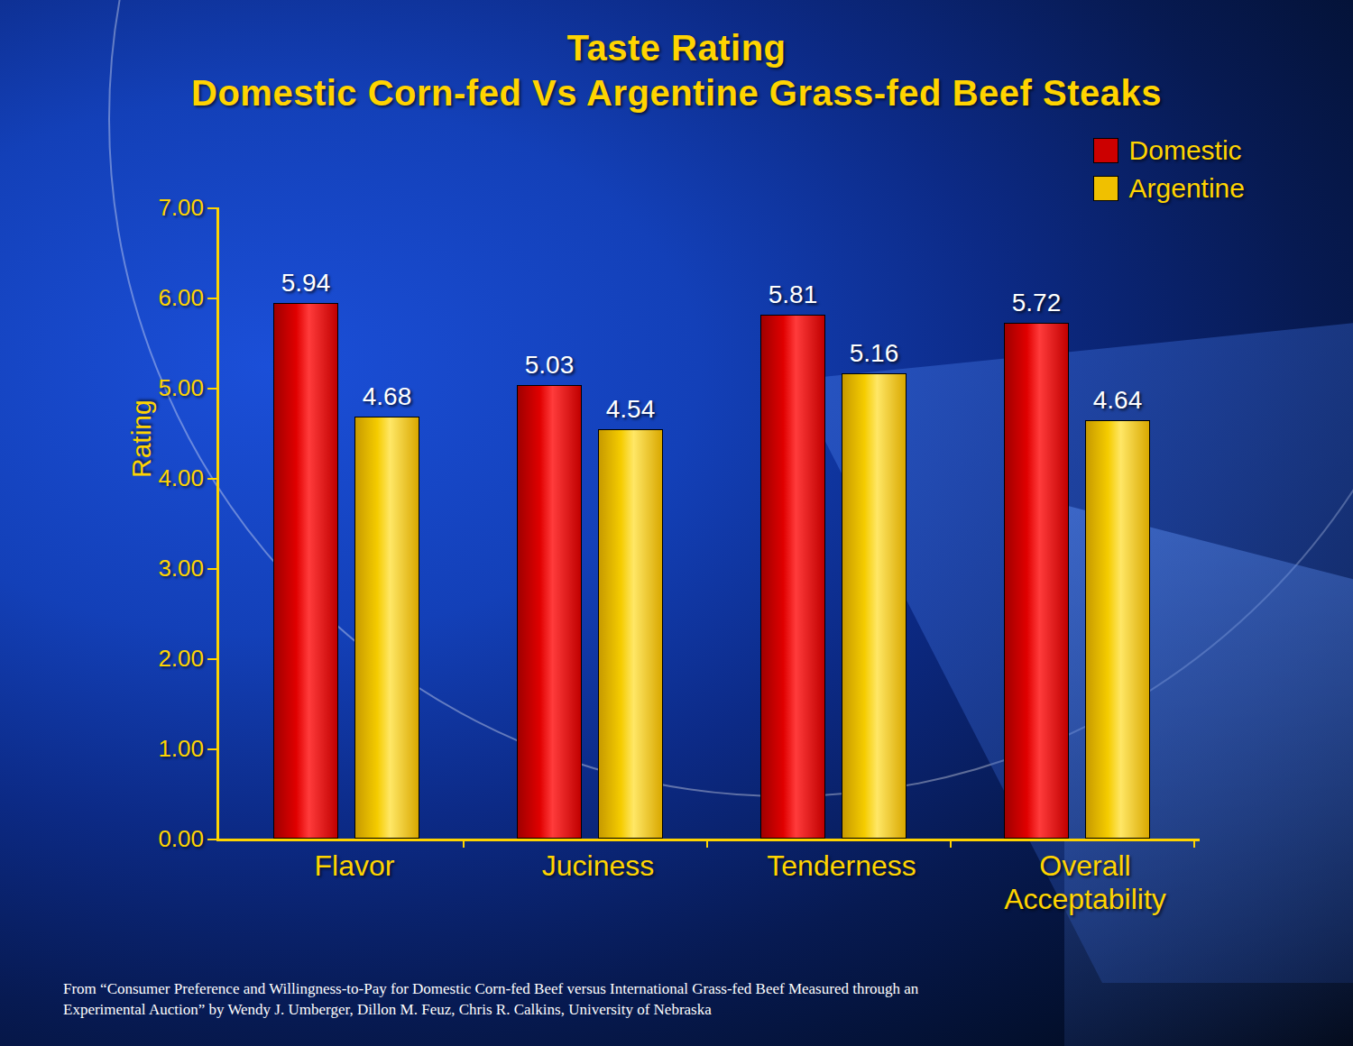Taste Rating Domestic Corn-fed Vs Argentine Grass-fed Beef Steaks
Domestic
Argentine
Rating
7.00 6.00 5.00 4.00 3.00 2.00 1.00 0.00
5.94
4.68
Flavor
5.03
4.54
Juciness
5.81
5.16
Tenderness
5.72
4.64
Overall
Acceptability
From “Consumer Preference and Willingness-to-Pay for Domestic Corn-fed Beef versus International Grass-fed Beef Measured through an Experimental Auction” by Wendy J. Umberger, Dillon M. Feuz, Chris R. Calkins, University of Nebraska